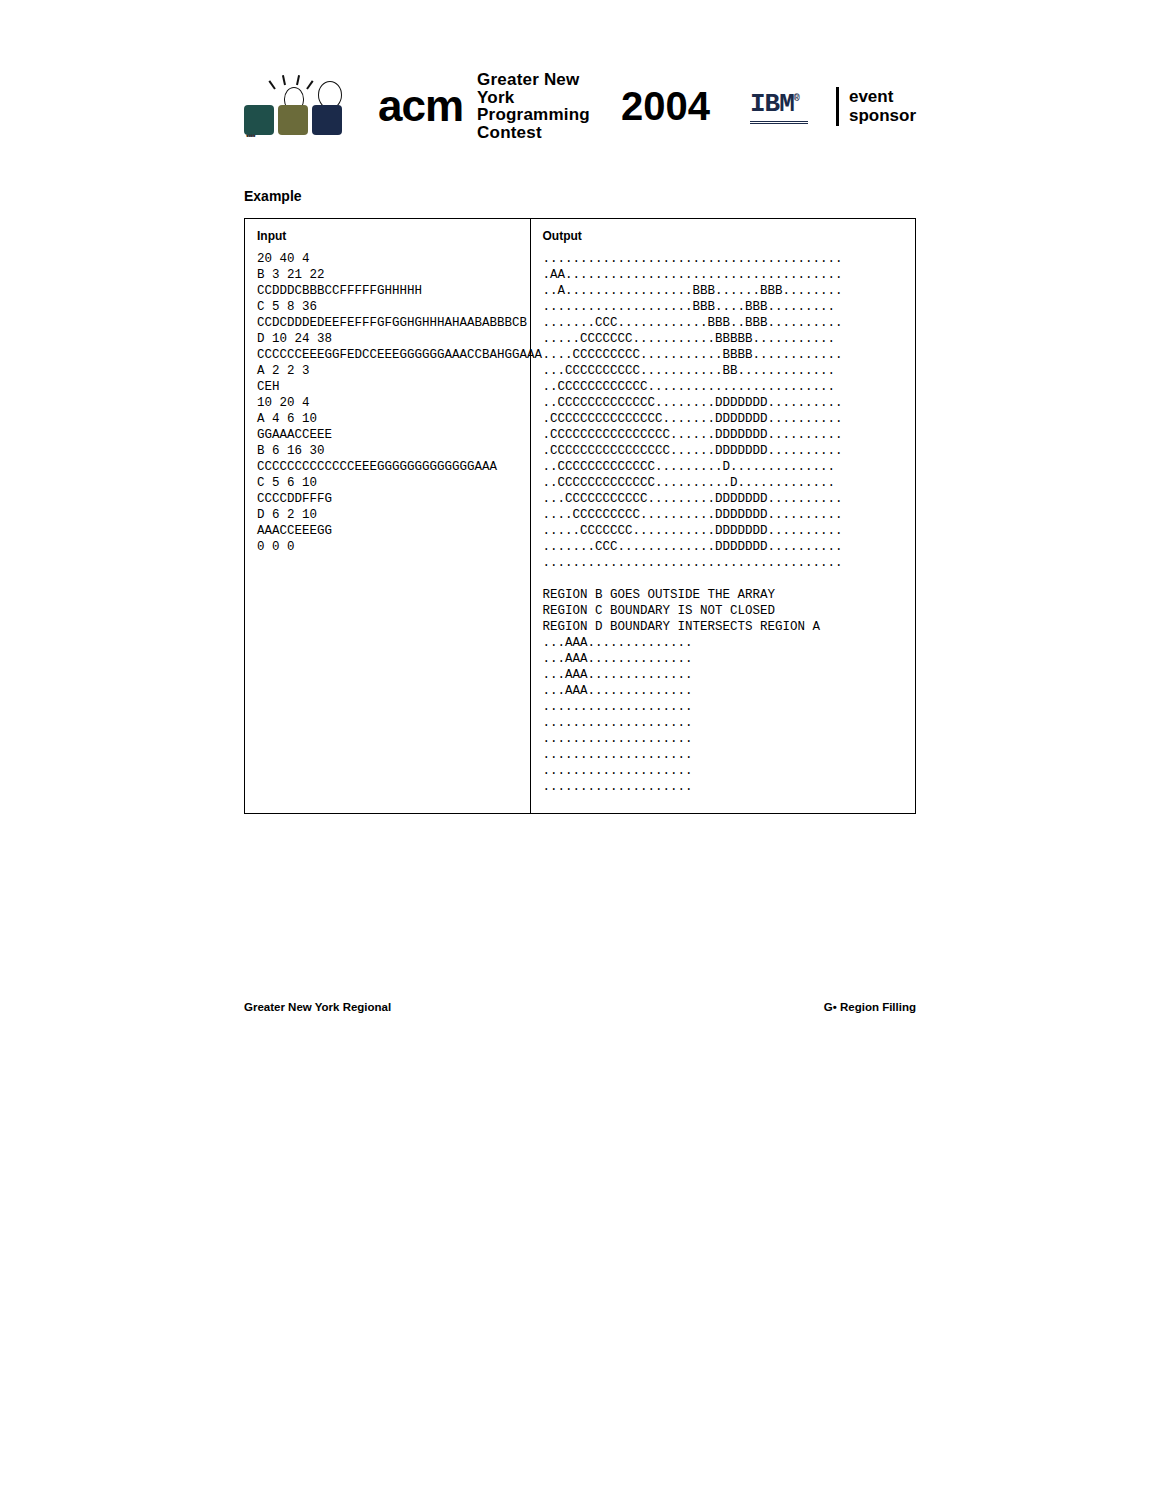••••
acm
Greater New York
Programming Contest
2004
IBM®
event
sponsor
Example
| Input 20 40 4 B 3 21 22 CCDDDCBBBCCFFFFFGHHHHH C 5 8 36 CCDCDDDEDEEFEFFFGFGGHGHHHAHAABABBBCB D 10 24 38 CCCCCCEEEGGFEDCCEEEGGGGGGAAACCBAHGGAAA A 2 2 3 CEH 10 20 4 A 4 6 10 GGAAACCEEE B 6 16 30 CCCCCCCCCCCCCEEEGGGGGGGGGGGGGAAA C 5 6 10 CCCCDDFFFG D 6 2 10 AAACCEEEGG 0 0 0 | Output ........................................ .AA..................................... ..A.................BBB......BBB........ ....................BBB....BBB......... .......CCC............BBB..BBB.......... .....CCCCCCC...........BBBBB........... ....CCCCCCCCC...........BBBB............ ...CCCCCCCCCC...........BB............. ..CCCCCCCCCCCC......................... ..CCCCCCCCCCCCC........DDDDDDD.......... .CCCCCCCCCCCCCCC.......DDDDDDD.......... .CCCCCCCCCCCCCCCC......DDDDDDD.......... .CCCCCCCCCCCCCCCC......DDDDDDD.......... ..CCCCCCCCCCCCC.........D.............. ..CCCCCCCCCCCCC..........D............. ...CCCCCCCCCCC.........DDDDDDD.......... ....CCCCCCCCC..........DDDDDDD.......... .....CCCCCCC...........DDDDDDD.......... .......CCC.............DDDDDDD.......... ........................................ REGION B GOES OUTSIDE THE ARRAY REGION C BOUNDARY IS NOT CLOSED REGION D BOUNDARY INTERSECTS REGION A ...AAA.............. ...AAA.............. ...AAA.............. ...AAA.............. .................... .................... .................... .................... .................... .................... |
Greater New York Regional
G• Region Filling